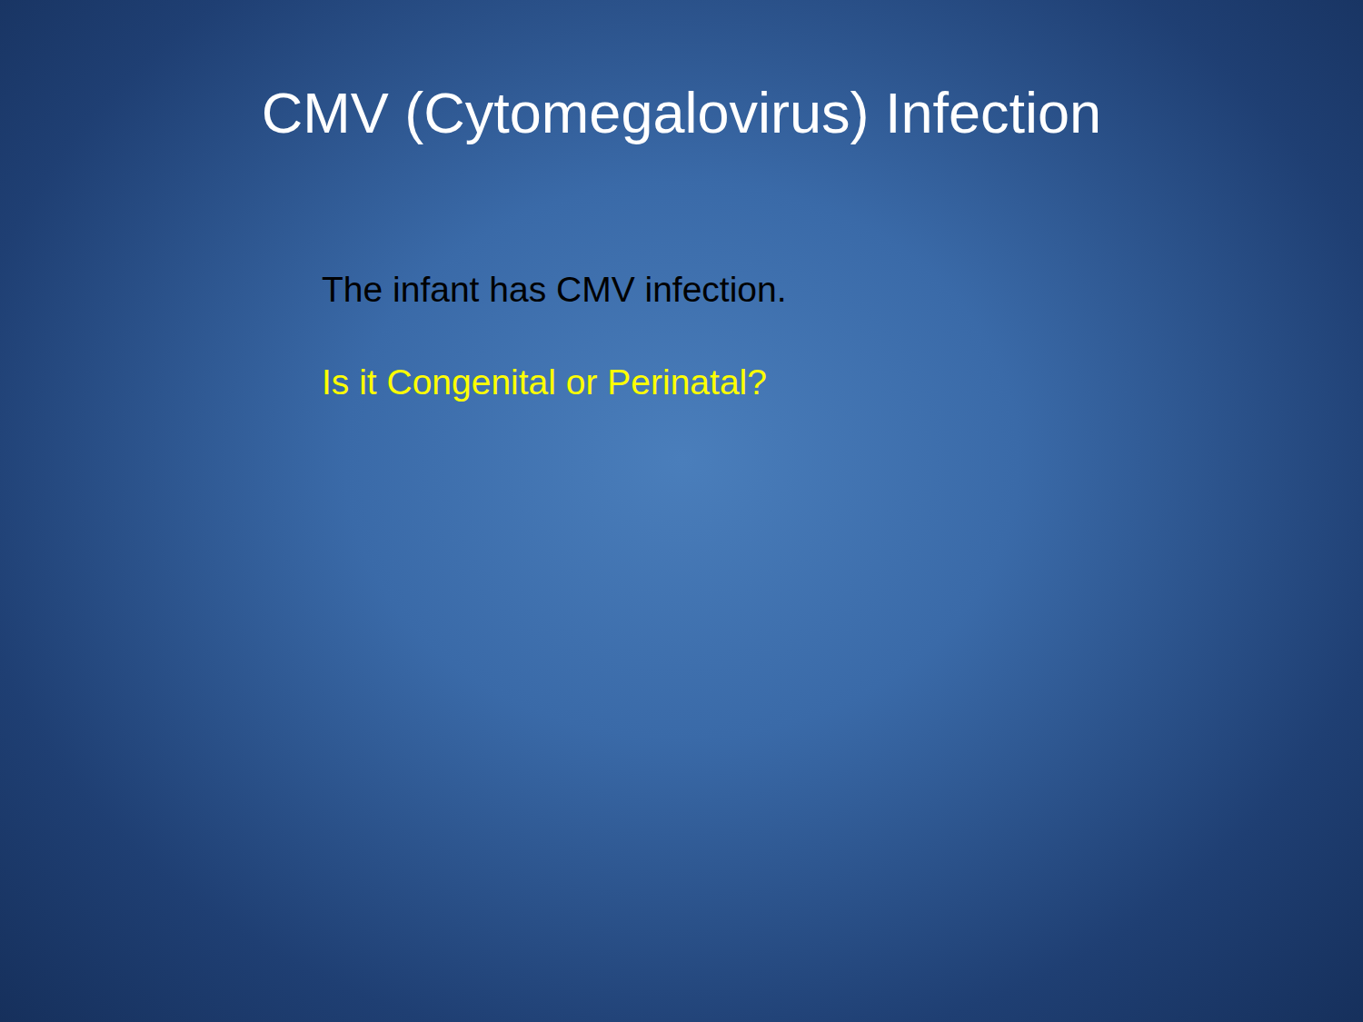CMV (Cytomegalovirus) Infection
The infant has CMV infection.
Is it Congenital or Perinatal?